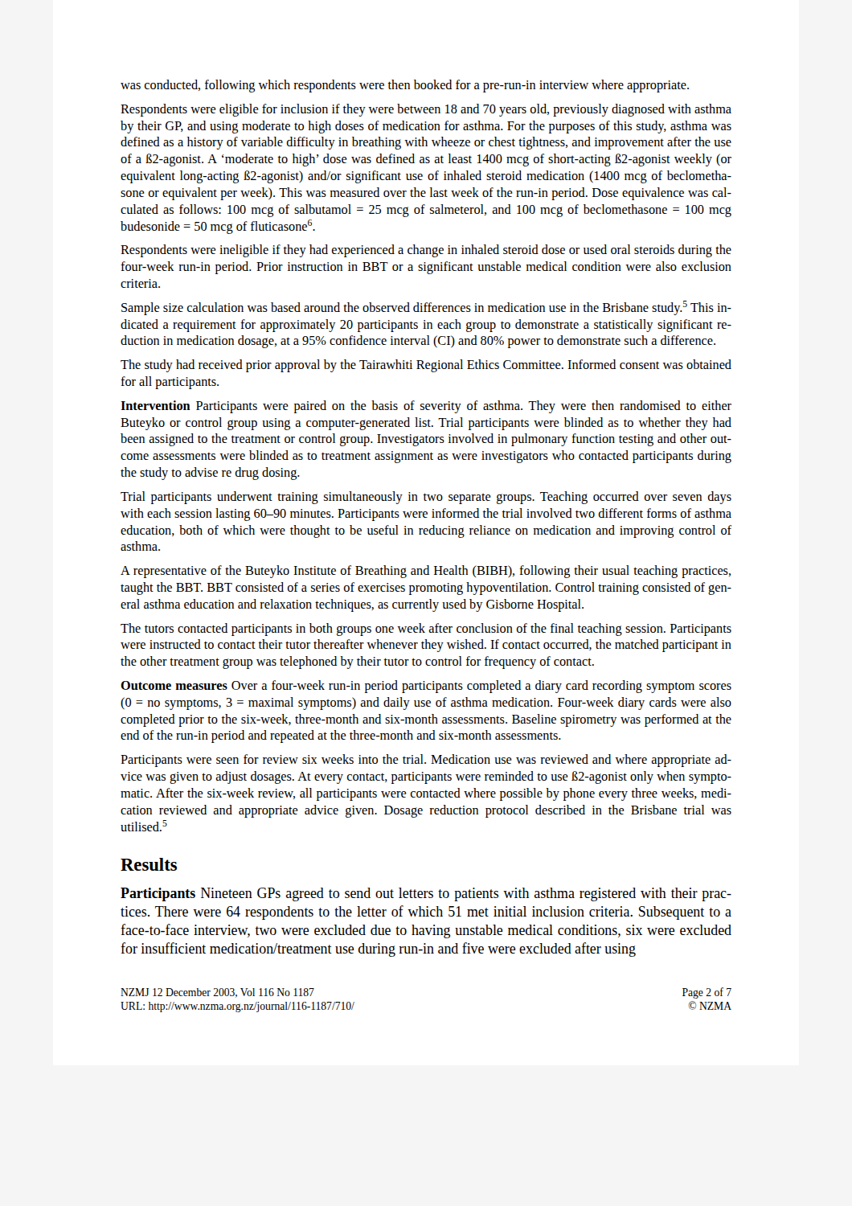was conducted, following which respondents were then booked for a pre-run-in interview where appropriate.
Respondents were eligible for inclusion if they were between 18 and 70 years old, previously diagnosed with asthma by their GP, and using moderate to high doses of medication for asthma. For the purposes of this study, asthma was defined as a history of variable difficulty in breathing with wheeze or chest tightness, and improvement after the use of a ß2-agonist. A ‘moderate to high’ dose was defined as at least 1400 mcg of short-acting ß2-agonist weekly (or equivalent long-acting ß2-agonist) and/or significant use of inhaled steroid medication (1400 mcg of beclomethasone or equivalent per week). This was measured over the last week of the run-in period. Dose equivalence was calculated as follows: 100 mcg of salbutamol = 25 mcg of salmeterol, and 100 mcg of beclomethasone = 100 mcg budesonide = 50 mcg of fluticasone6.
Respondents were ineligible if they had experienced a change in inhaled steroid dose or used oral steroids during the four-week run-in period. Prior instruction in BBT or a significant unstable medical condition were also exclusion criteria.
Sample size calculation was based around the observed differences in medication use in the Brisbane study.5 This indicated a requirement for approximately 20 participants in each group to demonstrate a statistically significant reduction in medication dosage, at a 95% confidence interval (CI) and 80% power to demonstrate such a difference.
The study had received prior approval by the Tairawhiti Regional Ethics Committee. Informed consent was obtained for all participants.
Intervention Participants were paired on the basis of severity of asthma. They were then randomised to either Buteyko or control group using a computer-generated list. Trial participants were blinded as to whether they had been assigned to the treatment or control group. Investigators involved in pulmonary function testing and other outcome assessments were blinded as to treatment assignment as were investigators who contacted participants during the study to advise re drug dosing.
Trial participants underwent training simultaneously in two separate groups. Teaching occurred over seven days with each session lasting 60–90 minutes. Participants were informed the trial involved two different forms of asthma education, both of which were thought to be useful in reducing reliance on medication and improving control of asthma.
A representative of the Buteyko Institute of Breathing and Health (BIBH), following their usual teaching practices, taught the BBT. BBT consisted of a series of exercises promoting hypoventilation. Control training consisted of general asthma education and relaxation techniques, as currently used by Gisborne Hospital.
The tutors contacted participants in both groups one week after conclusion of the final teaching session. Participants were instructed to contact their tutor thereafter whenever they wished. If contact occurred, the matched participant in the other treatment group was telephoned by their tutor to control for frequency of contact.
Outcome measures Over a four-week run-in period participants completed a diary card recording symptom scores (0 = no symptoms, 3 = maximal symptoms) and daily use of asthma medication. Four-week diary cards were also completed prior to the six-week, three-month and six-month assessments. Baseline spirometry was performed at the end of the run-in period and repeated at the three-month and six-month assessments.
Participants were seen for review six weeks into the trial. Medication use was reviewed and where appropriate advice was given to adjust dosages. At every contact, participants were reminded to use ß2-agonist only when symptomatic. After the six-week review, all participants were contacted where possible by phone every three weeks, medication reviewed and appropriate advice given. Dosage reduction protocol described in the Brisbane trial was utilised.5
Results
Participants Nineteen GPs agreed to send out letters to patients with asthma registered with their practices. There were 64 respondents to the letter of which 51 met initial inclusion criteria. Subsequent to a face-to-face interview, two were excluded due to having unstable medical conditions, six were excluded for insufficient medication/treatment use during run-in and five were excluded after using
NZMJ 12 December 2003, Vol 116 No 1187 Page 2 of 7
URL: http://www.nzma.org.nz/journal/116-1187/710/ © NZMA